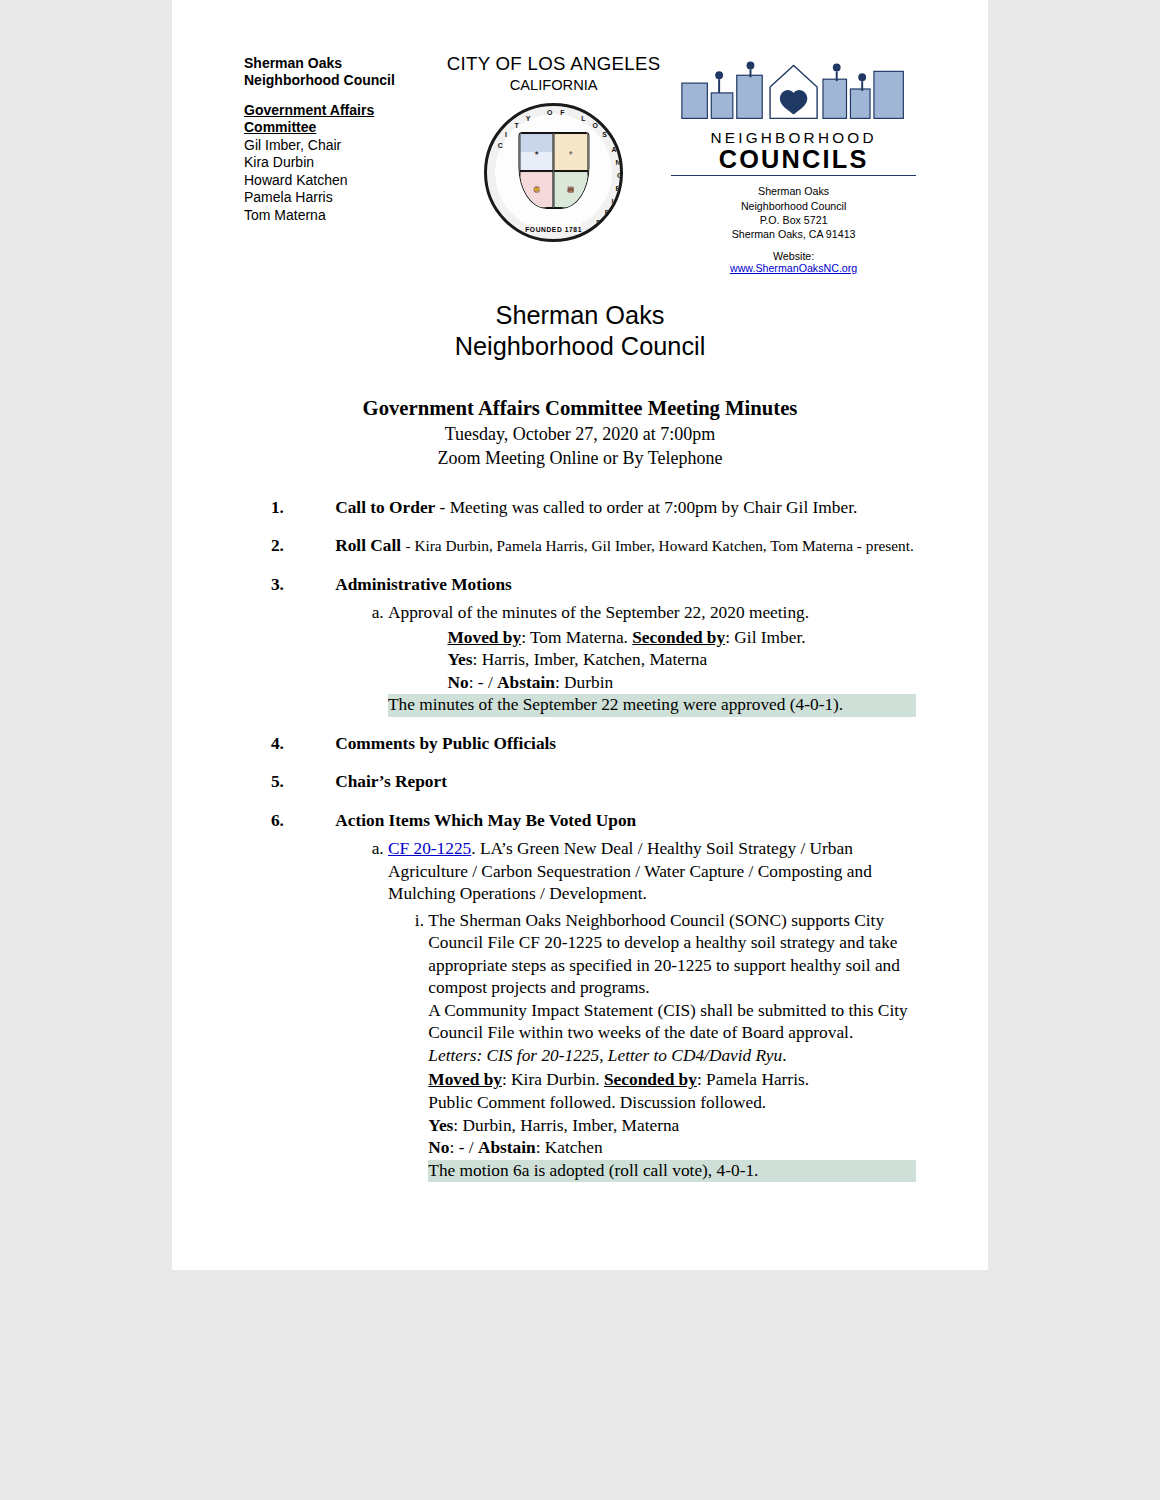Sherman Oaks
Neighborhood Council
Government Affairs
Committee
Gil Imber, Chair
Kira Durbin
Howard Katchen
Pamela Harris
Tom Materna
CITY OF LOS ANGELES
CALIFORNIA
C I T Y O F L O S A N G E L E S
★
⚜
🦁
🐻
FOUNDED 1781
NEIGHBORHOOD
COUNCILS
Sherman Oaks
Neighborhood Council
P.O. Box 5721
Sherman Oaks, CA 91413
Website:
www.ShermanOaksNC.org
Sherman Oaks
Neighborhood Council
Government Affairs Committee Meeting Minutes
Tuesday, October 27, 2020 at 7:00pm
Zoom Meeting Online or By Telephone
Call to Order - Meeting was called to order at 7:00pm by Chair Gil Imber.
Roll Call - Kira Durbin, Pamela Harris, Gil Imber, Howard Katchen, Tom Materna - present.
Administrative Motions
Approval of the minutes of the September 22, 2020 meeting.
Moved by: Tom Materna. Seconded by: Gil Imber.
Yes: Harris, Imber, Katchen, Materna
No: - / Abstain: Durbin
The minutes of the September 22 meeting were approved (4-0-1).
Comments by Public Officials
Chair’s Report
Action Items Which May Be Voted Upon
CF 20-1225. LA’s Green New Deal / Healthy Soil Strategy / Urban Agriculture / Carbon Sequestration / Water Capture / Composting and Mulching Operations / Development.
The Sherman Oaks Neighborhood Council (SONC) supports City Council File CF 20-1225 to develop a healthy soil strategy and take appropriate steps as specified in 20-1225 to support healthy soil and compost projects and programs.
A Community Impact Statement (CIS) shall be submitted to this City Council File within two weeks of the date of Board approval.
Letters: CIS for 20-1225, Letter to CD4/David Ryu.
Moved by: Kira Durbin. Seconded by: Pamela Harris.
Public Comment followed. Discussion followed.
Yes: Durbin, Harris, Imber, Materna
No: - / Abstain: Katchen
The motion 6a is adopted (roll call vote), 4-0-1.